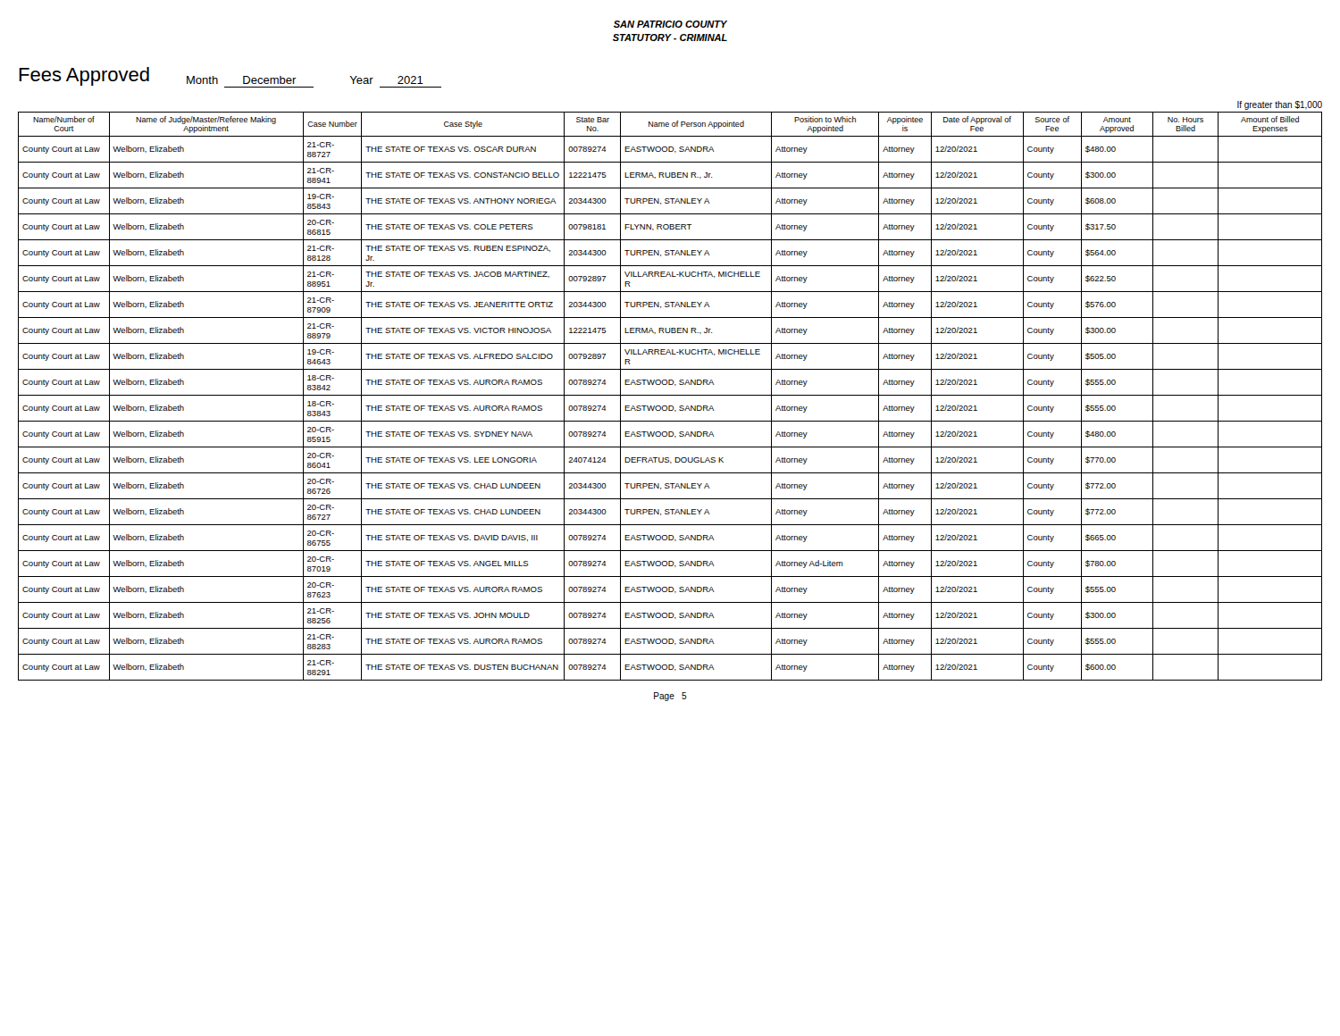SAN PATRICIO COUNTY
STATUTORY - CRIMINAL
Fees Approved
Month December
Year 2021
If greater than $1,000
| Name/Number of Court | Name of Judge/Master/Referee Making Appointment | Case Number | Case Style | State Bar No. | Name of Person Appointed | Position to Which Appointed | Appointee is | Date of Approval of Fee | Source of Fee | Amount Approved | No. Hours Billed | Amount of Billed Expenses |
| --- | --- | --- | --- | --- | --- | --- | --- | --- | --- | --- | --- | --- |
| County Court at Law | Welborn, Elizabeth | 21-CR-88727 | THE STATE OF TEXAS VS. OSCAR DURAN | 00789274 | EASTWOOD, SANDRA | Attorney | Attorney | 12/20/2021 | County | $480.00 | | |
| County Court at Law | Welborn, Elizabeth | 21-CR-88941 | THE STATE OF TEXAS VS. CONSTANCIO BELLO | 12221475 | LERMA, RUBEN R., Jr. | Attorney | Attorney | 12/20/2021 | County | $300.00 | | |
| County Court at Law | Welborn, Elizabeth | 19-CR-85843 | THE STATE OF TEXAS VS. ANTHONY NORIEGA | 20344300 | TURPEN, STANLEY A | Attorney | Attorney | 12/20/2021 | County | $608.00 | | |
| County Court at Law | Welborn, Elizabeth | 20-CR-86815 | THE STATE OF TEXAS VS. COLE PETERS | 00798181 | FLYNN, ROBERT | Attorney | Attorney | 12/20/2021 | County | $317.50 | | |
| County Court at Law | Welborn, Elizabeth | 21-CR-88128 | THE STATE OF TEXAS VS. RUBEN ESPINOZA, Jr. | 20344300 | TURPEN, STANLEY A | Attorney | Attorney | 12/20/2021 | County | $564.00 | | |
| County Court at Law | Welborn, Elizabeth | 21-CR-88951 | THE STATE OF TEXAS VS. JACOB MARTINEZ, Jr. | 00792897 | VILLARREAL-KUCHTA, MICHELLE R | Attorney | Attorney | 12/20/2021 | County | $622.50 | | |
| County Court at Law | Welborn, Elizabeth | 21-CR-87909 | THE STATE OF TEXAS VS. JEANERITTE ORTIZ | 20344300 | TURPEN, STANLEY A | Attorney | Attorney | 12/20/2021 | County | $576.00 | | |
| County Court at Law | Welborn, Elizabeth | 21-CR-88979 | THE STATE OF TEXAS VS. VICTOR HINOJOSA | 12221475 | LERMA, RUBEN R., Jr. | Attorney | Attorney | 12/20/2021 | County | $300.00 | | |
| County Court at Law | Welborn, Elizabeth | 19-CR-84643 | THE STATE OF TEXAS VS. ALFREDO SALCIDO | 00792897 | VILLARREAL-KUCHTA, MICHELLE R | Attorney | Attorney | 12/20/2021 | County | $505.00 | | |
| County Court at Law | Welborn, Elizabeth | 18-CR-83842 | THE STATE OF TEXAS VS. AURORA RAMOS | 00789274 | EASTWOOD, SANDRA | Attorney | Attorney | 12/20/2021 | County | $555.00 | | |
| County Court at Law | Welborn, Elizabeth | 18-CR-83843 | THE STATE OF TEXAS VS. AURORA RAMOS | 00789274 | EASTWOOD, SANDRA | Attorney | Attorney | 12/20/2021 | County | $555.00 | | |
| County Court at Law | Welborn, Elizabeth | 20-CR-85915 | THE STATE OF TEXAS VS. SYDNEY NAVA | 00789274 | EASTWOOD, SANDRA | Attorney | Attorney | 12/20/2021 | County | $480.00 | | |
| County Court at Law | Welborn, Elizabeth | 20-CR-86041 | THE STATE OF TEXAS VS. LEE LONGORIA | 24074124 | DEFRATUS, DOUGLAS K | Attorney | Attorney | 12/20/2021 | County | $770.00 | | |
| County Court at Law | Welborn, Elizabeth | 20-CR-86726 | THE STATE OF TEXAS VS. CHAD LUNDEEN | 20344300 | TURPEN, STANLEY A | Attorney | Attorney | 12/20/2021 | County | $772.00 | | |
| County Court at Law | Welborn, Elizabeth | 20-CR-86727 | THE STATE OF TEXAS VS. CHAD LUNDEEN | 20344300 | TURPEN, STANLEY A | Attorney | Attorney | 12/20/2021 | County | $772.00 | | |
| County Court at Law | Welborn, Elizabeth | 20-CR-86755 | THE STATE OF TEXAS VS. DAVID DAVIS, III | 00789274 | EASTWOOD, SANDRA | Attorney | Attorney | 12/20/2021 | County | $665.00 | | |
| County Court at Law | Welborn, Elizabeth | 20-CR-87019 | THE STATE OF TEXAS VS. ANGEL MILLS | 00789274 | EASTWOOD, SANDRA | Attorney Ad-Litem | Attorney | 12/20/2021 | County | $780.00 | | |
| County Court at Law | Welborn, Elizabeth | 20-CR-87623 | THE STATE OF TEXAS VS. AURORA RAMOS | 00789274 | EASTWOOD, SANDRA | Attorney | Attorney | 12/20/2021 | County | $555.00 | | |
| County Court at Law | Welborn, Elizabeth | 21-CR-88256 | THE STATE OF TEXAS VS. JOHN MOULD | 00789274 | EASTWOOD, SANDRA | Attorney | Attorney | 12/20/2021 | County | $300.00 | | |
| County Court at Law | Welborn, Elizabeth | 21-CR-88283 | THE STATE OF TEXAS VS. AURORA RAMOS | 00789274 | EASTWOOD, SANDRA | Attorney | Attorney | 12/20/2021 | County | $555.00 | | |
| County Court at Law | Welborn, Elizabeth | 21-CR-88291 | THE STATE OF TEXAS VS. DUSTEN BUCHANAN | 00789274 | EASTWOOD, SANDRA | Attorney | Attorney | 12/20/2021 | County | $600.00 | | |
Page 5